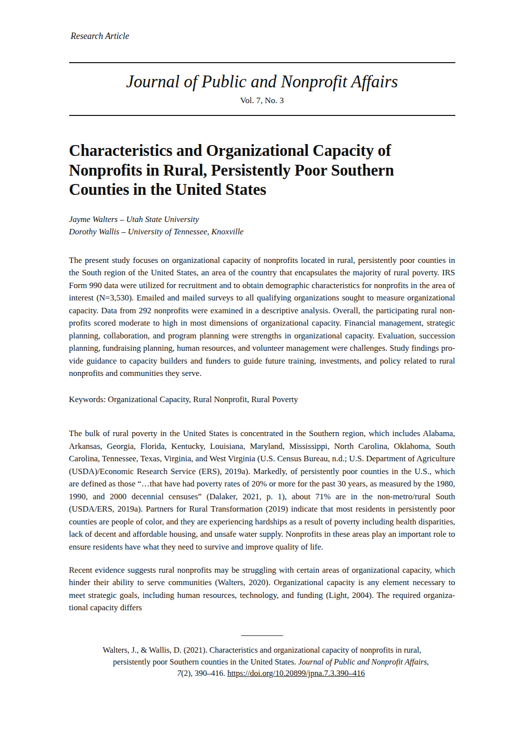Research Article
Journal of Public and Nonprofit Affairs
Vol. 7, No. 3
Characteristics and Organizational Capacity of Nonprofits in Rural, Persistently Poor Southern Counties in the United States
Jayme Walters – Utah State University Dorothy Wallis – University of Tennessee, Knoxville
The present study focuses on organizational capacity of nonprofits located in rural, persistently poor counties in the South region of the United States, an area of the country that encapsulates the majority of rural poverty. IRS Form 990 data were utilized for recruitment and to obtain demographic characteristics for nonprofits in the area of interest (N=3,530). Emailed and mailed surveys to all qualifying organizations sought to measure organizational capacity. Data from 292 nonprofits were examined in a descriptive analysis. Overall, the participating rural nonprofits scored moderate to high in most dimensions of organizational capacity. Financial management, strategic planning, collaboration, and program planning were strengths in organizational capacity. Evaluation, succession planning, fundraising planning, human resources, and volunteer management were challenges. Study findings provide guidance to capacity builders and funders to guide future training, investments, and policy related to rural nonprofits and communities they serve.
Keywords: Organizational Capacity, Rural Nonprofit, Rural Poverty
The bulk of rural poverty in the United States is concentrated in the Southern region, which includes Alabama, Arkansas, Georgia, Florida, Kentucky, Louisiana, Maryland, Mississippi, North Carolina, Oklahoma, South Carolina, Tennessee, Texas, Virginia, and West Virginia (U.S. Census Bureau, n.d.; U.S. Department of Agriculture (USDA)/Economic Research Service (ERS), 2019a). Markedly, of persistently poor counties in the U.S., which are defined as those “…that have had poverty rates of 20% or more for the past 30 years, as measured by the 1980, 1990, and 2000 decennial censuses” (Dalaker, 2021, p. 1), about 71% are in the non-metro/rural South (USDA/ERS, 2019a). Partners for Rural Transformation (2019) indicate that most residents in persistently poor counties are people of color, and they are experiencing hardships as a result of poverty including health disparities, lack of decent and affordable housing, and unsafe water supply. Nonprofits in these areas play an important role to ensure residents have what they need to survive and improve quality of life.
Recent evidence suggests rural nonprofits may be struggling with certain areas of organizational capacity, which hinder their ability to serve communities (Walters, 2020). Organizational capacity is any element necessary to meet strategic goals, including human resources, technology, and funding (Light, 2004). The required organizational capacity differs
Walters, J., & Wallis, D. (2021). Characteristics and organizational capacity of nonprofits in rural, persistently poor Southern counties in the United States. Journal of Public and Nonprofit Affairs, 7(2), 390–416. https://doi.org/10.20899/jpna.7.3.390–416